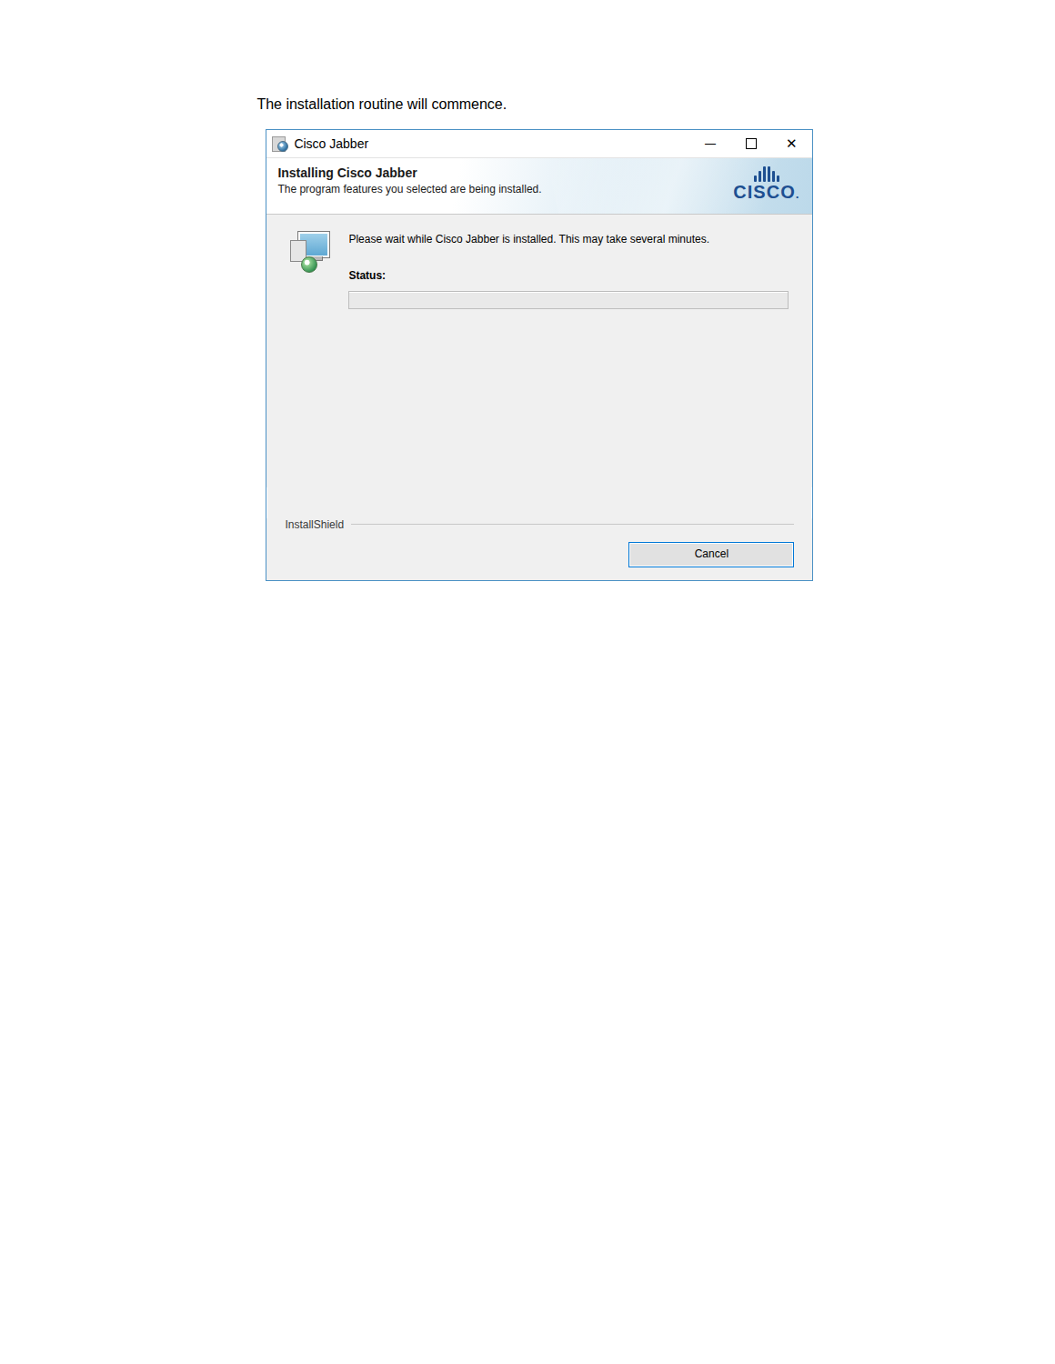The installation routine will commence.
Cisco Jabber
Installing Cisco Jabber
The program features you selected are being installed.
CISCO.
Please wait while Cisco Jabber is installed. This may take several minutes.
Status:
InstallShield
Cancel